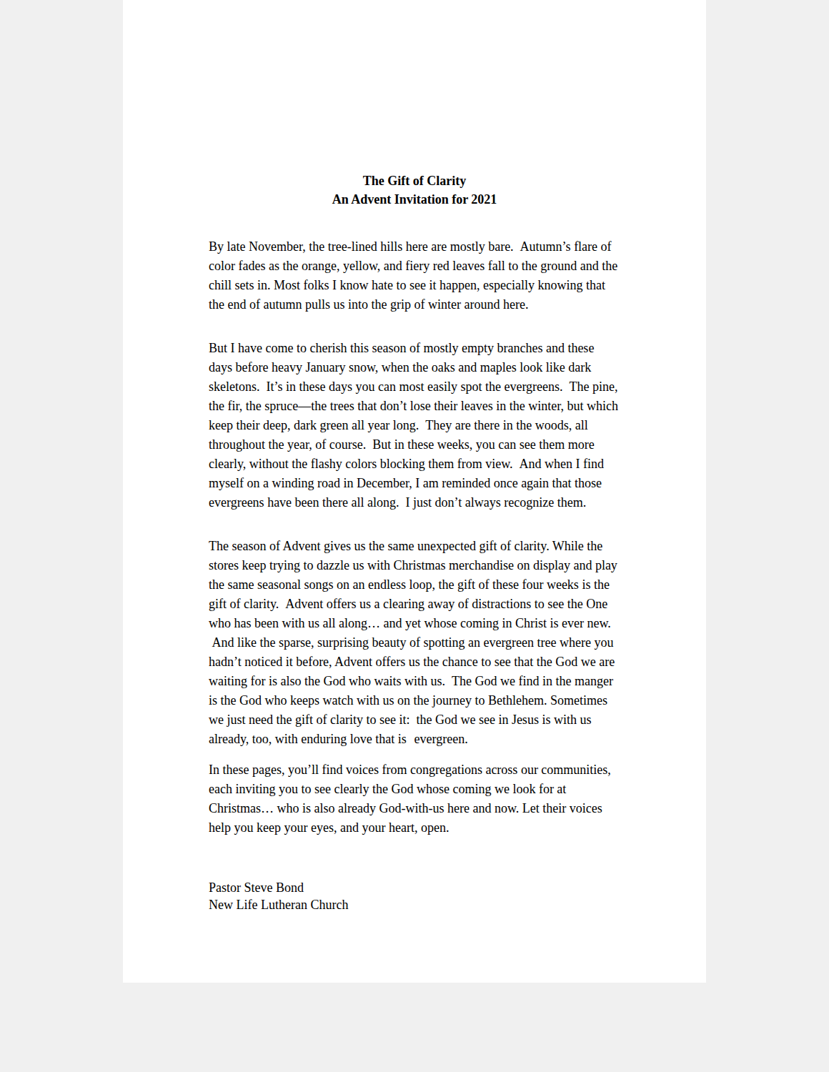The Gift of Clarity An Advent Invitation for 2021
By late November, the tree-lined hills here are mostly bare. Autumn’s flare of color fades as the orange, yellow, and fiery red leaves fall to the ground and the chill sets in. Most folks I know hate to see it happen, especially knowing that the end of autumn pulls us into the grip of winter around here.
But I have come to cherish this season of mostly empty branches and these days before heavy January snow, when the oaks and maples look like dark skeletons. It’s in these days you can most easily spot the evergreens. The pine, the fir, the spruce—the trees that don’t lose their leaves in the winter, but which keep their deep, dark green all year long. They are there in the woods, all throughout the year, of course. But in these weeks, you can see them more clearly, without the flashy colors blocking them from view. And when I find myself on a winding road in December, I am reminded once again that those evergreens have been there all along. I just don’t always recognize them.
The season of Advent gives us the same unexpected gift of clarity. While the stores keep trying to dazzle us with Christmas merchandise on display and play the same seasonal songs on an endless loop, the gift of these four weeks is the gift of clarity. Advent offers us a clearing away of distractions to see the One who has been with us all along… and yet whose coming in Christ is ever new. And like the sparse, surprising beauty of spotting an evergreen tree where you hadn’t noticed it before, Advent offers us the chance to see that the God we are waiting for is also the God who waits with us. The God we find in the manger is the God who keeps watch with us on the journey to Bethlehem. Sometimes we just need the gift of clarity to see it: the God we see in Jesus is with us already, too, with enduring love that is evergreen.
In these pages, you’ll find voices from congregations across our communities, each inviting you to see clearly the God whose coming we look for at Christmas… who is also already God-with-us here and now. Let their voices help you keep your eyes, and your heart, open.
Pastor Steve Bond New Life Lutheran Church